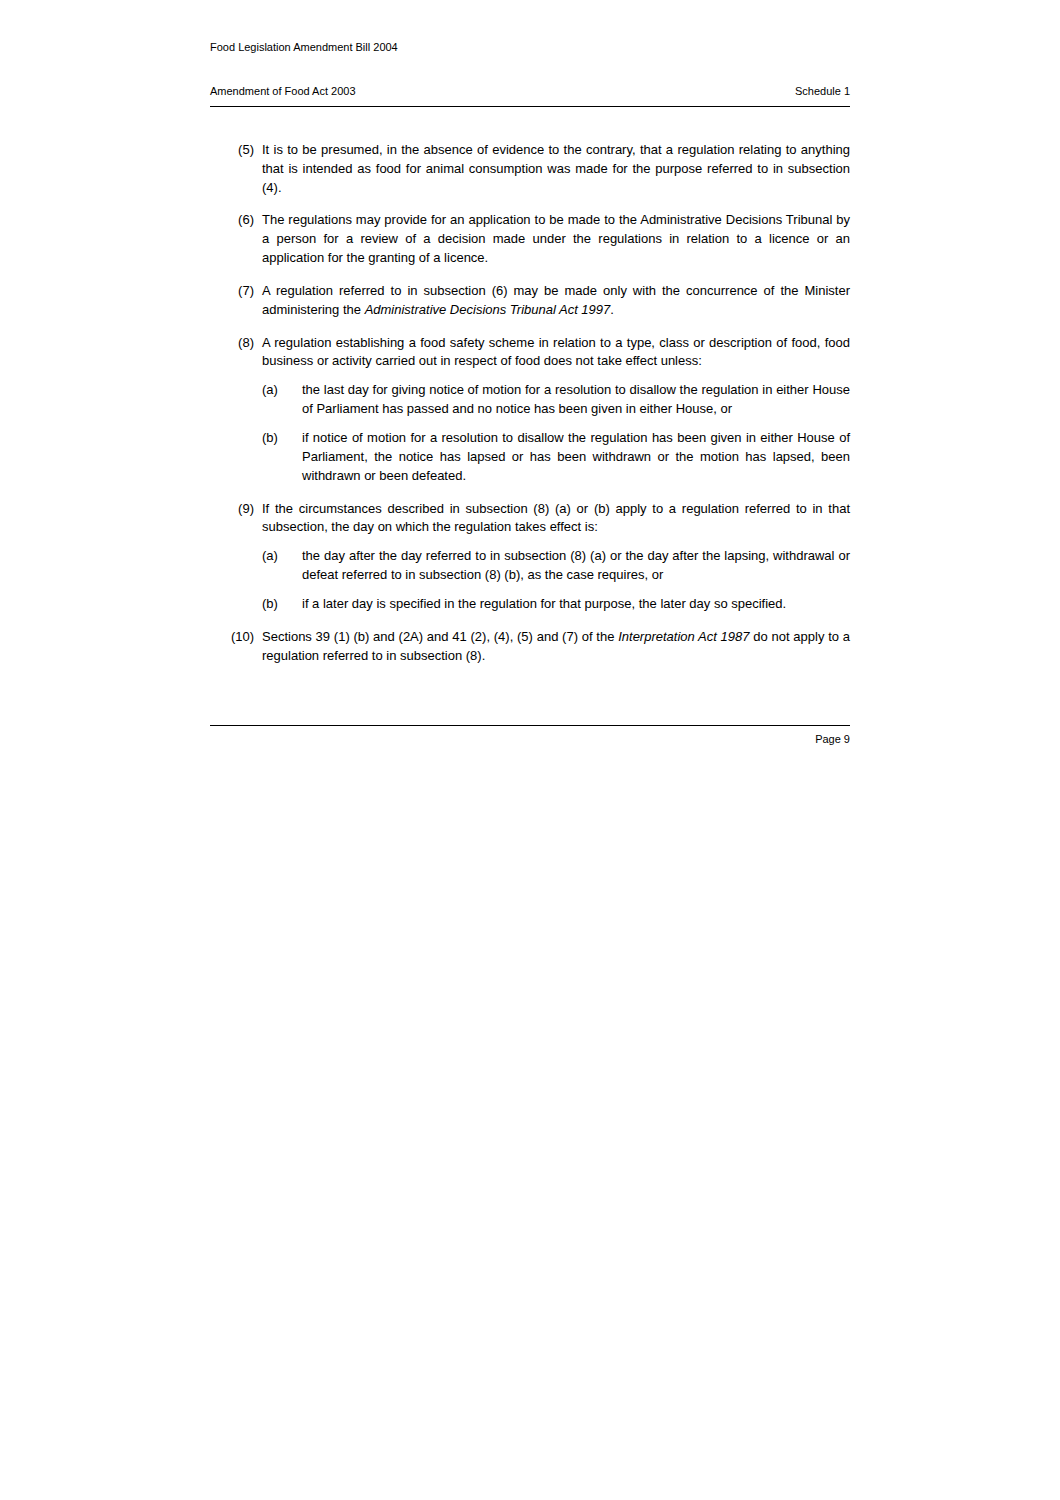Food Legislation Amendment Bill 2004
Amendment of Food Act 2003 Schedule 1
(5) It is to be presumed, in the absence of evidence to the contrary, that a regulation relating to anything that is intended as food for animal consumption was made for the purpose referred to in subsection (4).
(6) The regulations may provide for an application to be made to the Administrative Decisions Tribunal by a person for a review of a decision made under the regulations in relation to a licence or an application for the granting of a licence.
(7) A regulation referred to in subsection (6) may be made only with the concurrence of the Minister administering the Administrative Decisions Tribunal Act 1997.
(8) A regulation establishing a food safety scheme in relation to a type, class or description of food, food business or activity carried out in respect of food does not take effect unless:
(a) the last day for giving notice of motion for a resolution to disallow the regulation in either House of Parliament has passed and no notice has been given in either House, or
(b) if notice of motion for a resolution to disallow the regulation has been given in either House of Parliament, the notice has lapsed or has been withdrawn or the motion has lapsed, been withdrawn or been defeated.
(9) If the circumstances described in subsection (8) (a) or (b) apply to a regulation referred to in that subsection, the day on which the regulation takes effect is:
(a) the day after the day referred to in subsection (8) (a) or the day after the lapsing, withdrawal or defeat referred to in subsection (8) (b), as the case requires, or
(b) if a later day is specified in the regulation for that purpose, the later day so specified.
(10) Sections 39 (1) (b) and (2A) and 41 (2), (4), (5) and (7) of the Interpretation Act 1987 do not apply to a regulation referred to in subsection (8).
Page 9